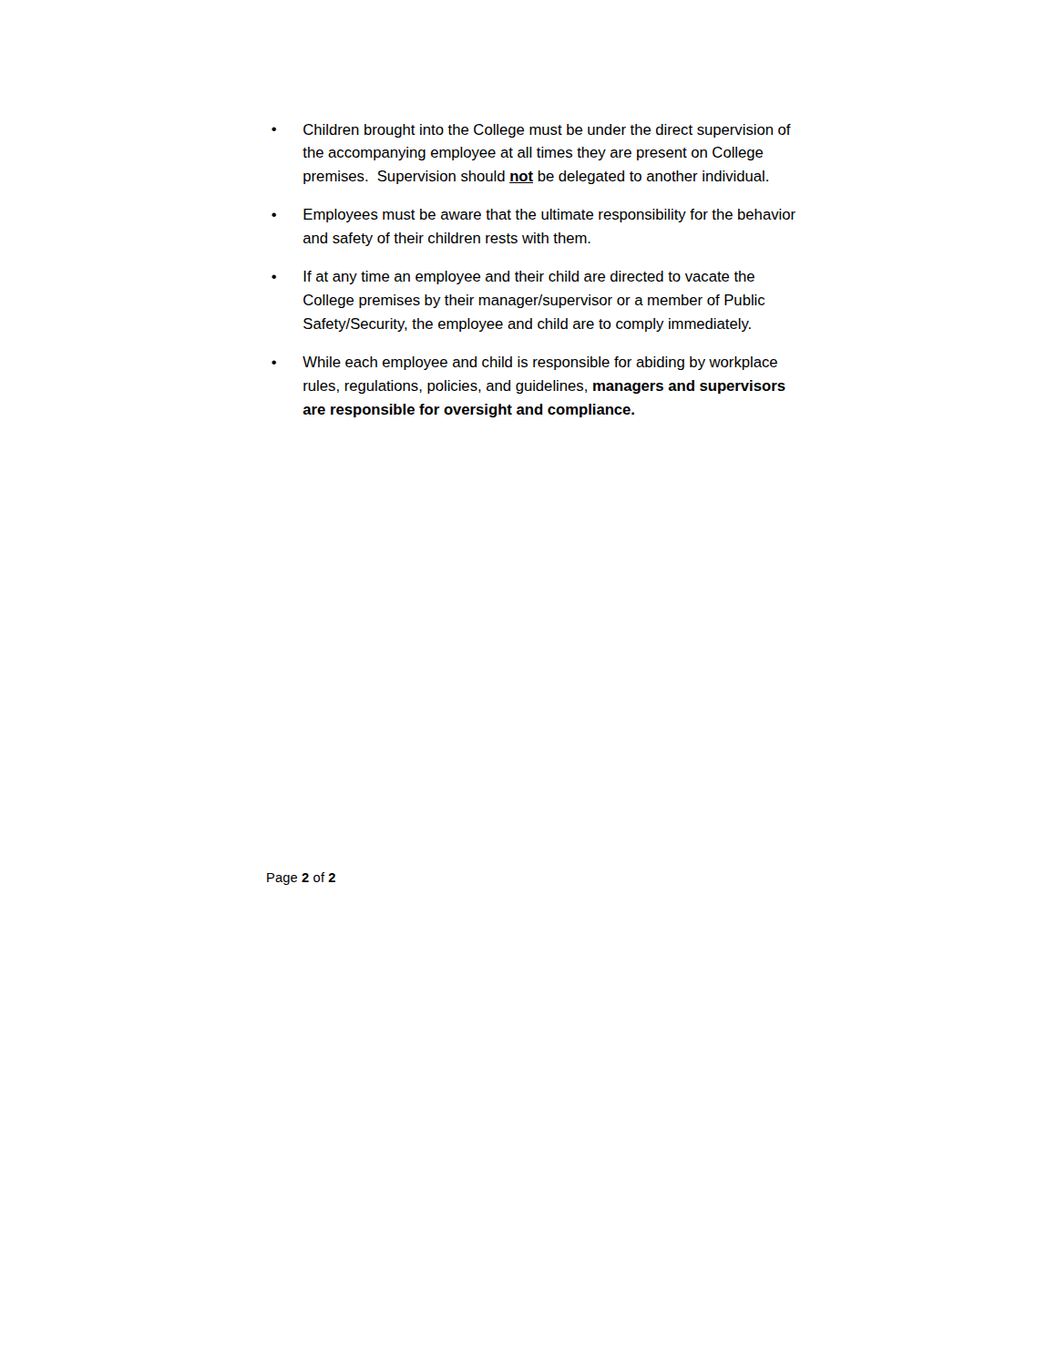Children brought into the College must be under the direct supervision of the accompanying employee at all times they are present on College premises. Supervision should not be delegated to another individual.
Employees must be aware that the ultimate responsibility for the behavior and safety of their children rests with them.
If at any time an employee and their child are directed to vacate the College premises by their manager/supervisor or a member of Public Safety/Security, the employee and child are to comply immediately.
While each employee and child is responsible for abiding by workplace rules, regulations, policies, and guidelines, managers and supervisors are responsible for oversight and compliance.
Page 2 of 2